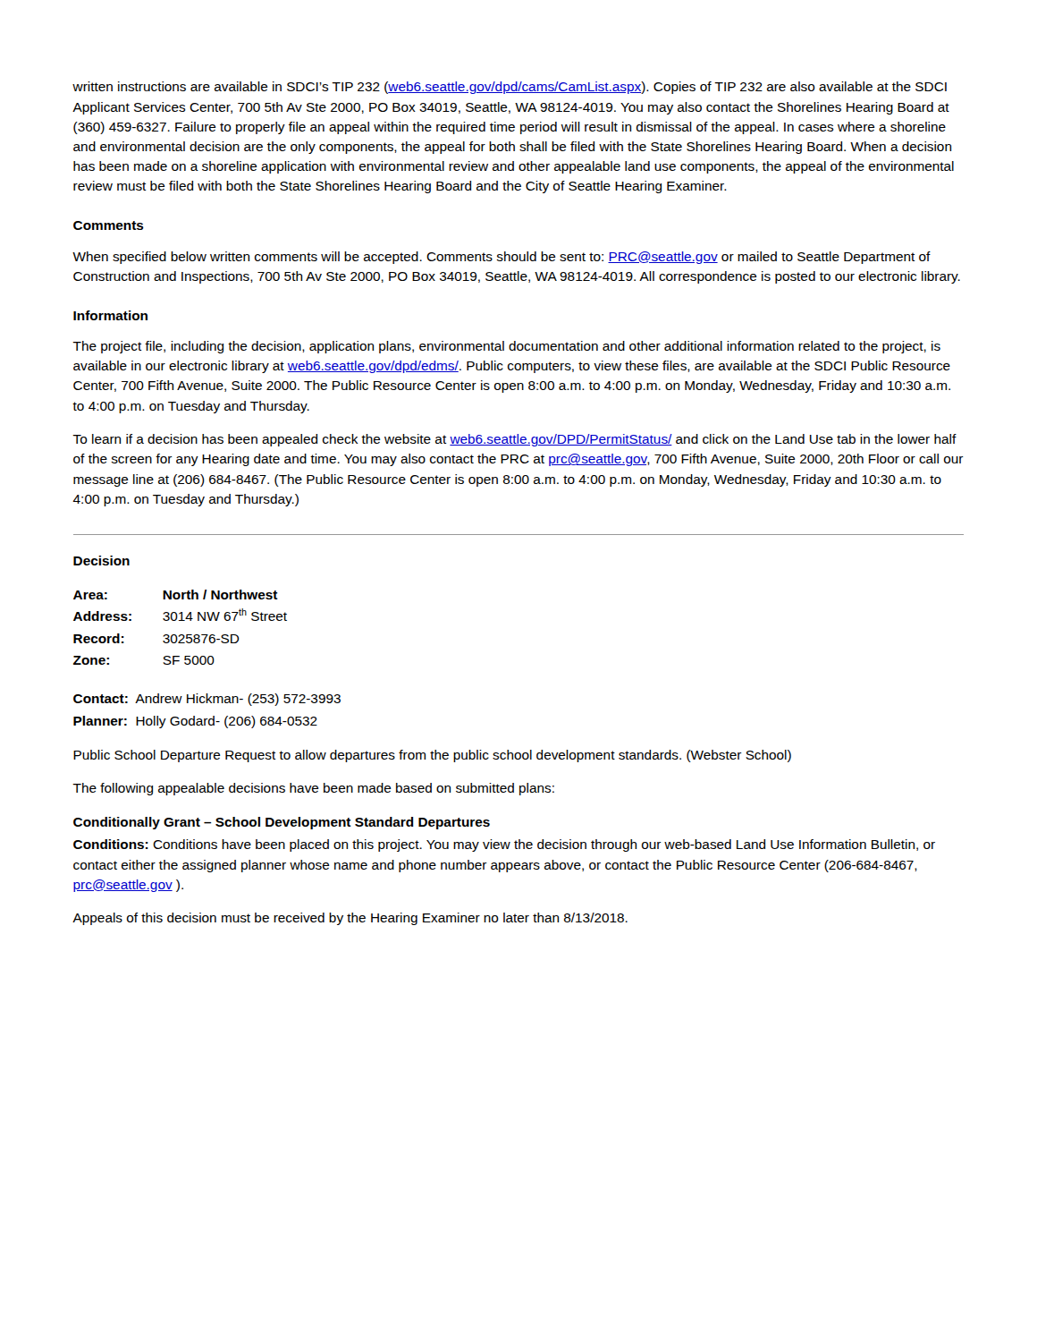written instructions are available in SDCI’s TIP 232 (web6.seattle.gov/dpd/cams/CamList.aspx). Copies of TIP 232 are also available at the SDCI Applicant Services Center, 700 5th Av Ste 2000, PO Box 34019, Seattle, WA 98124-4019. You may also contact the Shorelines Hearing Board at (360) 459-6327. Failure to properly file an appeal within the required time period will result in dismissal of the appeal. In cases where a shoreline and environmental decision are the only components, the appeal for both shall be filed with the State Shorelines Hearing Board. When a decision has been made on a shoreline application with environmental review and other appealable land use components, the appeal of the environmental review must be filed with both the State Shorelines Hearing Board and the City of Seattle Hearing Examiner.
Comments
When specified below written comments will be accepted. Comments should be sent to: PRC@seattle.gov or mailed to Seattle Department of Construction and Inspections, 700 5th Av Ste 2000, PO Box 34019, Seattle, WA 98124-4019. All correspondence is posted to our electronic library.
Information
The project file, including the decision, application plans, environmental documentation and other additional information related to the project, is available in our electronic library at web6.seattle.gov/dpd/edms/. Public computers, to view these files, are available at the SDCI Public Resource Center, 700 Fifth Avenue, Suite 2000. The Public Resource Center is open 8:00 a.m. to 4:00 p.m. on Monday, Wednesday, Friday and 10:30 a.m. to 4:00 p.m. on Tuesday and Thursday.
To learn if a decision has been appealed check the website at web6.seattle.gov/DPD/PermitStatus/ and click on the Land Use tab in the lower half of the screen for any Hearing date and time. You may also contact the PRC at prc@seattle.gov, 700 Fifth Avenue, Suite 2000, 20th Floor or call our message line at (206) 684-8467. (The Public Resource Center is open 8:00 a.m. to 4:00 p.m. on Monday, Wednesday, Friday and 10:30 a.m. to 4:00 p.m. on Tuesday and Thursday.)
Decision
| Area: | North / Northwest |
| Address: | 3014 NW 67 th Street |
| Record: | 3025876-SD |
| Zone: | SF 5000 |
Contact: Andrew Hickman- (253) 572-3993
Planner: Holly Godard- (206) 684-0532
Public School Departure Request to allow departures from the public school development standards. (Webster School)
The following appealable decisions have been made based on submitted plans:
Conditionally Grant – School Development Standard Departures
Conditions: Conditions have been placed on this project. You may view the decision through our web-based Land Use Information Bulletin, or contact either the assigned planner whose name and phone number appears above, or contact the Public Resource Center (206-684-8467, prc@seattle.gov ).
Appeals of this decision must be received by the Hearing Examiner no later than 8/13/2018.